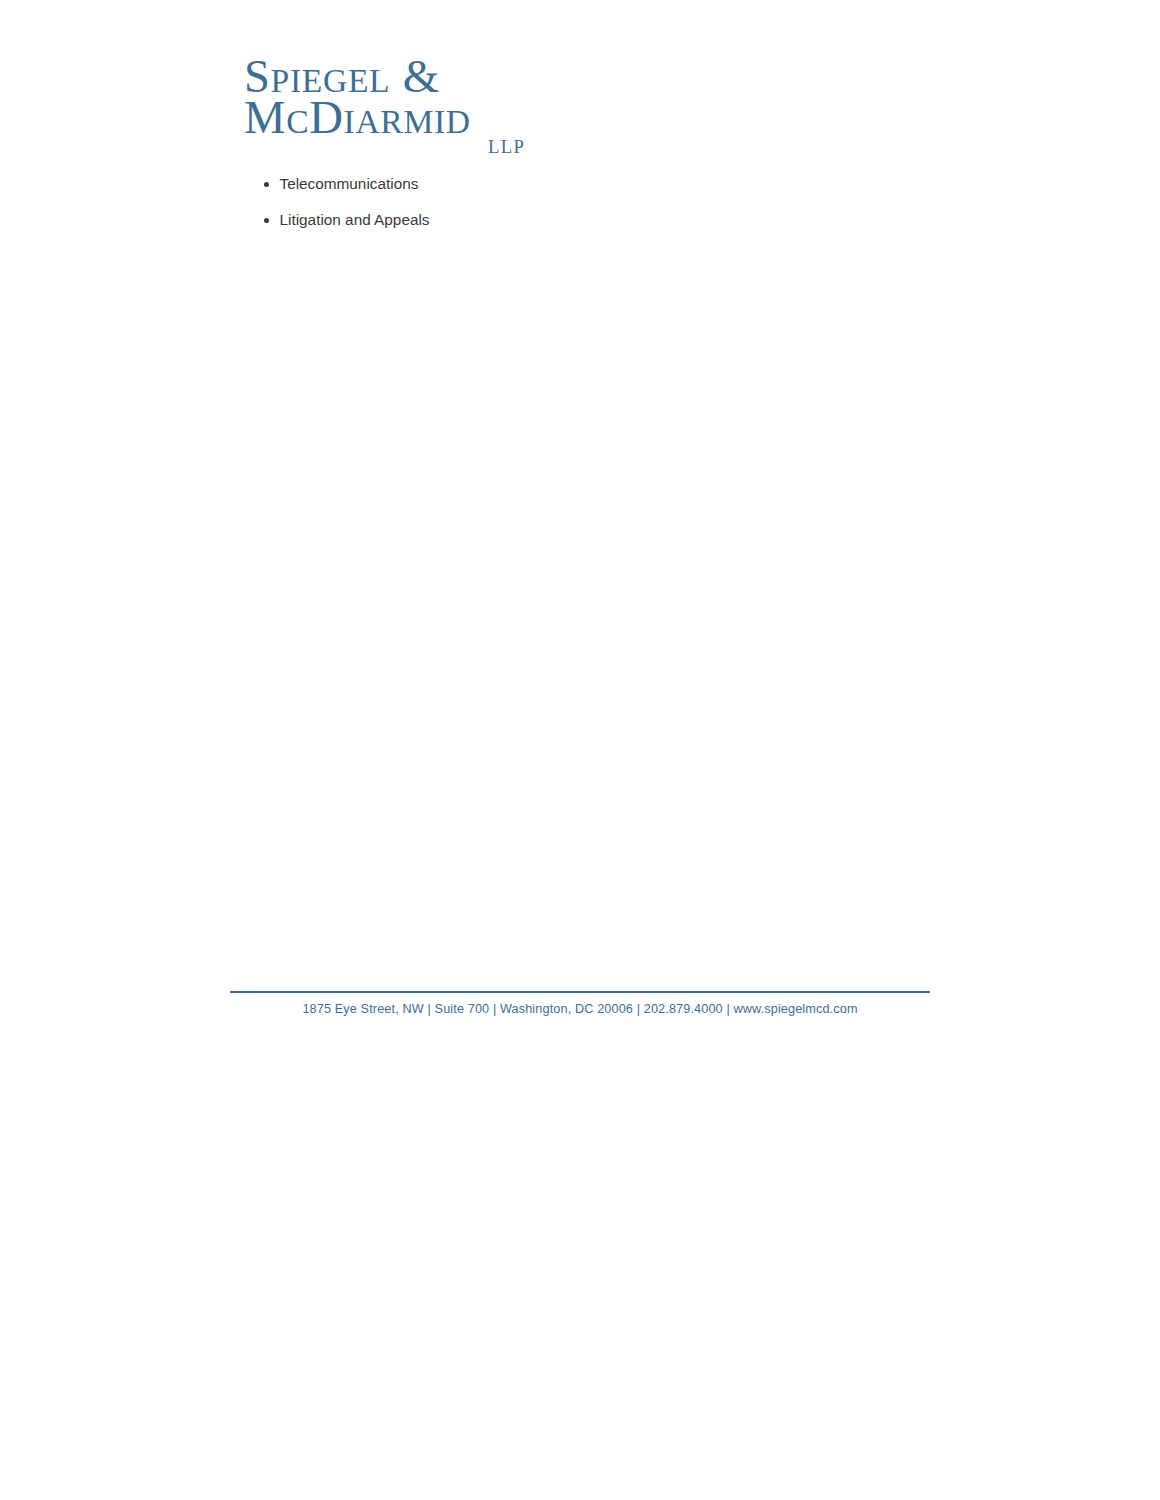SPIEGEL &
MCDIARMID
LLP
Telecommunications
Litigation and Appeals
1875 Eye Street, NW | Suite 700 | Washington, DC 20006 | 202.879.4000 | www.spiegelmcd.com